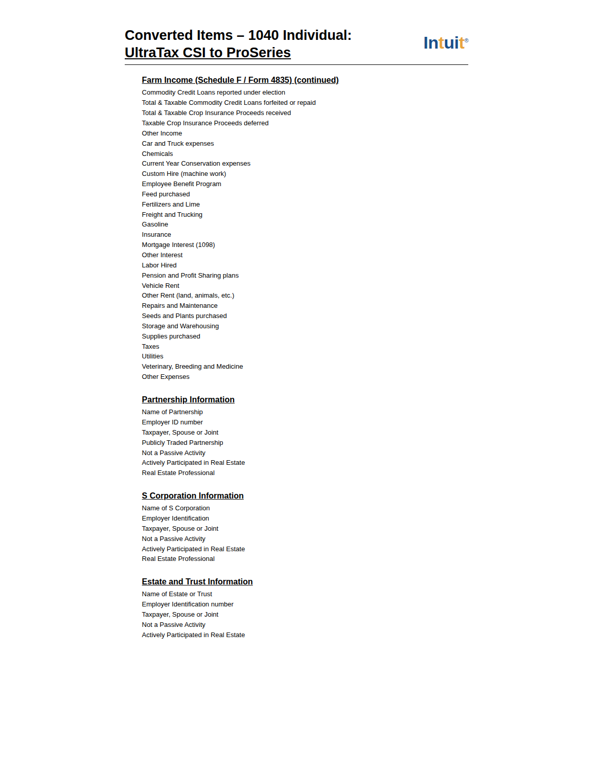Converted Items – 1040 Individual:UltraTax CSI to ProSeries
Intuit®
Farm Income (Schedule F / Form 4835) (continued)
Commodity Credit Loans reported under election
Total & Taxable Commodity Credit Loans forfeited or repaid
Total & Taxable Crop Insurance Proceeds received
Taxable Crop Insurance Proceeds deferred
Other Income
Car and Truck expenses
Chemicals
Current Year Conservation expenses
Custom Hire (machine work)
Employee Benefit Program
Feed purchased
Fertilizers and Lime
Freight and Trucking
Gasoline
Insurance
Mortgage Interest (1098)
Other Interest
Labor Hired
Pension and Profit Sharing plans
Vehicle Rent
Other Rent (land, animals, etc.)
Repairs and Maintenance
Seeds and Plants purchased
Storage and Warehousing
Supplies purchased
Taxes
Utilities
Veterinary, Breeding and Medicine
Other Expenses
Partnership Information
Name of Partnership
Employer ID number
Taxpayer, Spouse or Joint
Publicly Traded Partnership
Not a Passive Activity
Actively Participated in Real Estate
Real Estate Professional
S Corporation Information
Name of S Corporation
Employer Identification
Taxpayer, Spouse or Joint
Not a Passive Activity
Actively Participated in Real Estate
Real Estate Professional
Estate and Trust Information
Name of Estate or Trust
Employer Identification number
Taxpayer, Spouse or Joint
Not a Passive Activity
Actively Participated in Real Estate